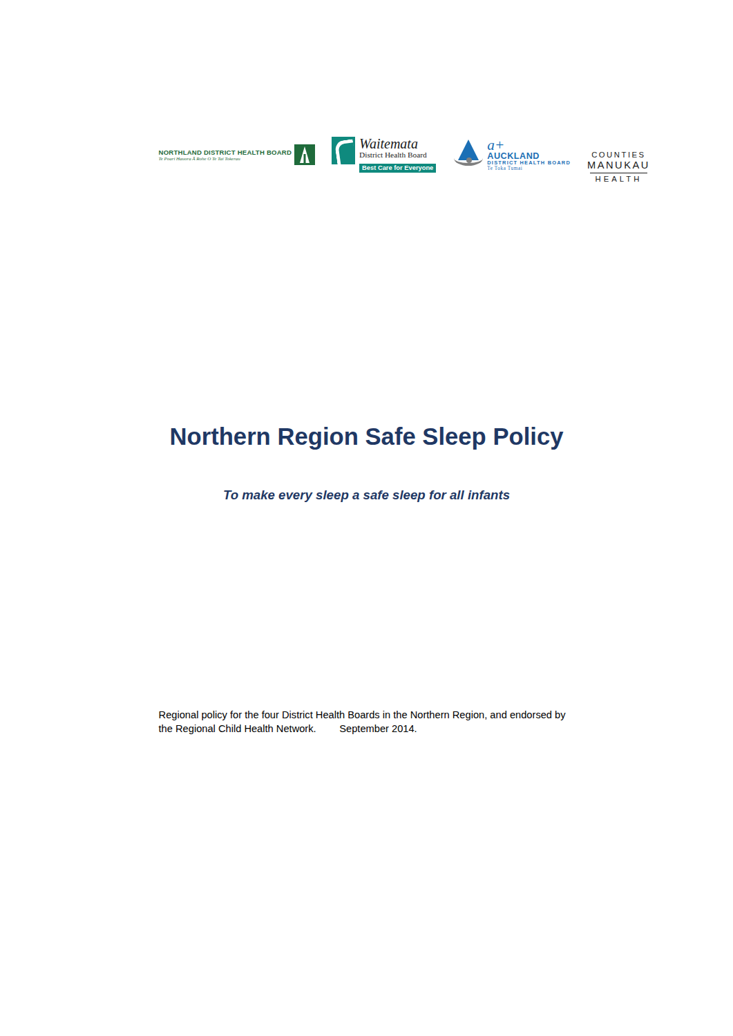NORTHLAND DISTRICT HEALTH BOARD
Te Poari Hauora Ā Rohe O Te Tai Tokerau
Waitemata
District Health Board
Best Care for Everyone
a+
AUCKLAND
DISTRICT HEALTH BOARD
Te Toka Tumai
COUNTIES
MANUKAU
HEALTH
Northern Region Safe Sleep Policy
To make every sleep a safe sleep for all infants
Regional policy for the four District Health Boards in the Northern Region, and endorsed by the Regional Child Health Network. September 2014.